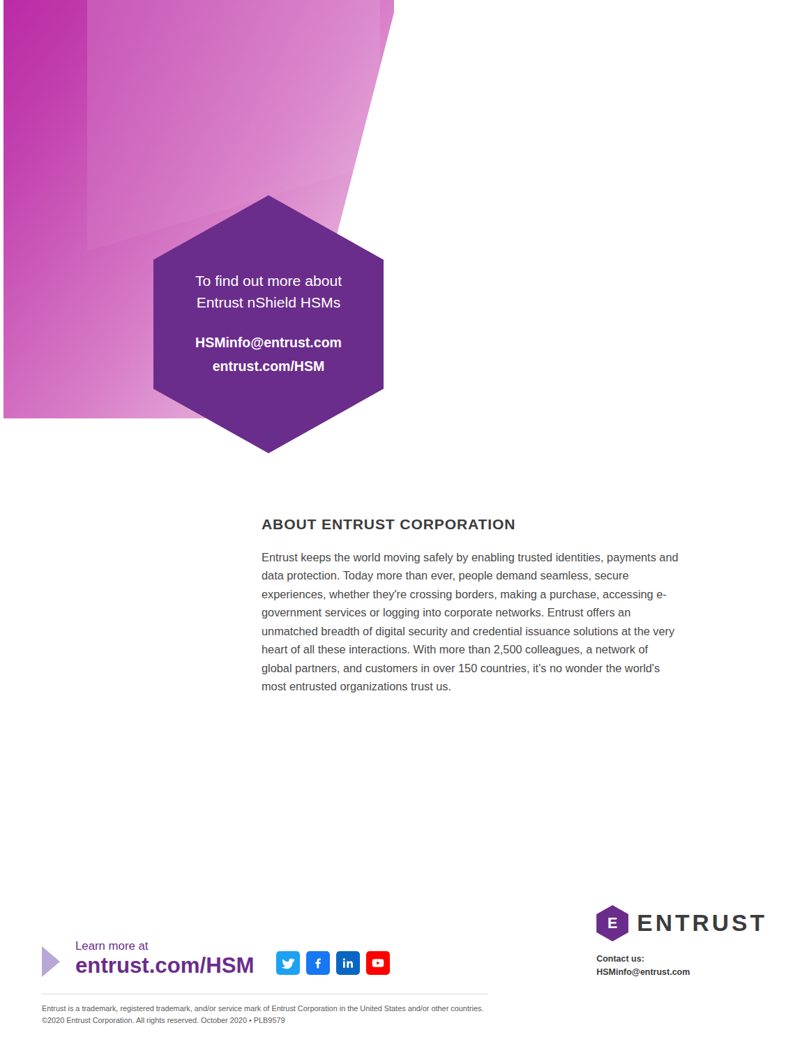To find out more about Entrust nShield HSMs
HSMinfo@entrust.com entrust.com/HSM
ABOUT ENTRUST CORPORATION
Entrust keeps the world moving safely by enabling trusted identities, payments and data protection. Today more than ever, people demand seamless, secure experiences, whether they're crossing borders, making a purchase, accessing e-government services or logging into corporate networks. Entrust offers an unmatched breadth of digital security and credential issuance solutions at the very heart of all these interactions. With more than 2,500 colleagues, a network of global partners, and customers in over 150 countries, it's no wonder the world's most entrusted organizations trust us.
Learn more at entrust.com/HSM
E
ENTRUST
Contact us:
HSMinfo@entrust.com
Entrust is a trademark, registered trademark, and/or service mark of Entrust Corporation in the United States and/or other countries. ©2020 Entrust Corporation. All rights reserved. October 2020 • PLB9579